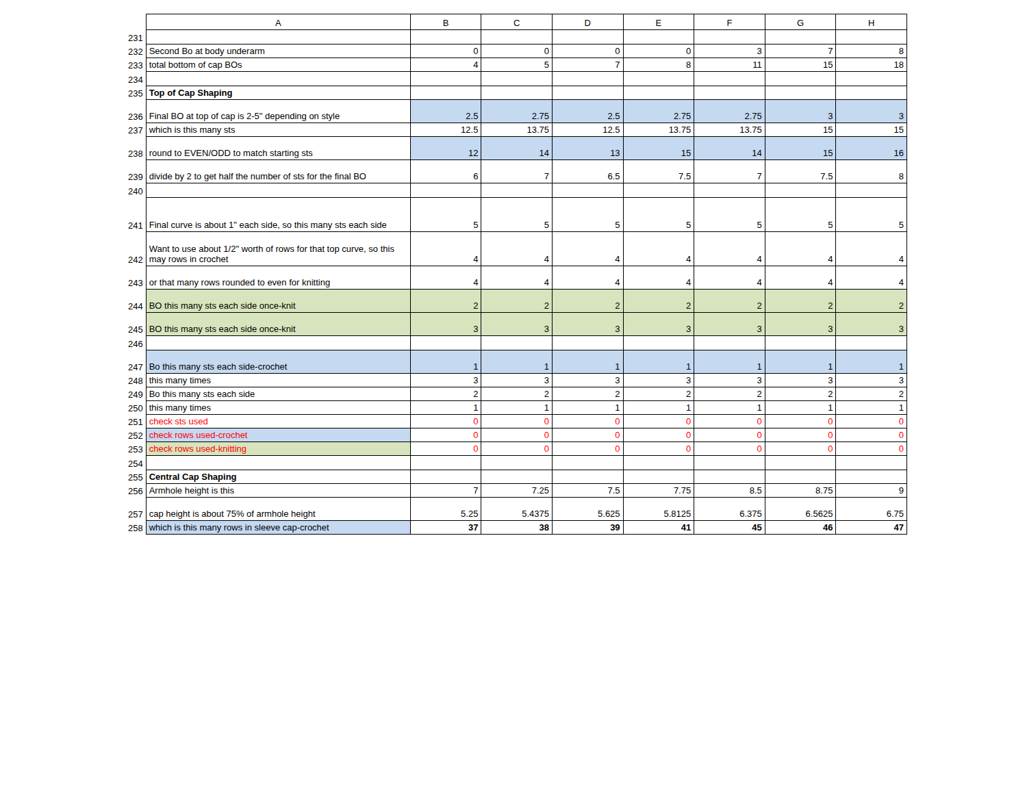| | A | B | C | D | E | F | G | H |
| --- | --- | --- | --- | --- | --- | --- | --- | --- |
| 231 | | | | | | | | |
| 232 | Second Bo at body underarm | 0 | 0 | 0 | 0 | 3 | 7 | 8 |
| 233 | total bottom of cap BOs | 4 | 5 | 7 | 8 | 11 | 15 | 18 |
| 234 | | | | | | | | |
| 235 | Top of Cap Shaping | | | | | | | |
| 236 | Final BO at top of cap is 2-5" depending on style | 2.5 | 2.75 | 2.5 | 2.75 | 2.75 | 3 | 3 |
| 237 | which is this many sts | 12.5 | 13.75 | 12.5 | 13.75 | 13.75 | 15 | 15 |
| 238 | round to EVEN/ODD to match starting sts | 12 | 14 | 13 | 15 | 14 | 15 | 16 |
| 239 | divide by 2 to get half the number of sts for the final BO | 6 | 7 | 6.5 | 7.5 | 7 | 7.5 | 8 |
| 240 | | | | | | | | |
| 241 | Final curve is about 1" each side, so this many sts each side | 5 | 5 | 5 | 5 | 5 | 5 | 5 |
| 242 | Want to use about 1/2" worth of rows for that top curve, so this may rows in crochet | 4 | 4 | 4 | 4 | 4 | 4 | 4 |
| 243 | or that many rows rounded to even for knitting | 4 | 4 | 4 | 4 | 4 | 4 | 4 |
| 244 | BO this many sts each side once-knit | 2 | 2 | 2 | 2 | 2 | 2 | 2 |
| 245 | BO this many sts each side once-knit | 3 | 3 | 3 | 3 | 3 | 3 | 3 |
| 246 | | | | | | | | |
| 247 | Bo this many sts each side-crochet | 1 | 1 | 1 | 1 | 1 | 1 | 1 |
| 248 | this many times | 3 | 3 | 3 | 3 | 3 | 3 | 3 |
| 249 | Bo this many sts each side | 2 | 2 | 2 | 2 | 2 | 2 | 2 |
| 250 | this many times | 1 | 1 | 1 | 1 | 1 | 1 | 1 |
| 251 | check sts used | 0 | 0 | 0 | 0 | 0 | 0 | 0 |
| 252 | check rows used-crochet | 0 | 0 | 0 | 0 | 0 | 0 | 0 |
| 253 | check rows used-knitting | 0 | 0 | 0 | 0 | 0 | 0 | 0 |
| 254 | | | | | | | | |
| 255 | Central Cap Shaping | | | | | | | |
| 256 | Armhole height is this | 7 | 7.25 | 7.5 | 7.75 | 8.5 | 8.75 | 9 |
| 257 | cap height is about 75% of armhole height | 5.25 | 5.4375 | 5.625 | 5.8125 | 6.375 | 6.5625 | 6.75 |
| 258 | which is this many rows in sleeve cap-crochet | 37 | 38 | 39 | 41 | 45 | 46 | 47 |